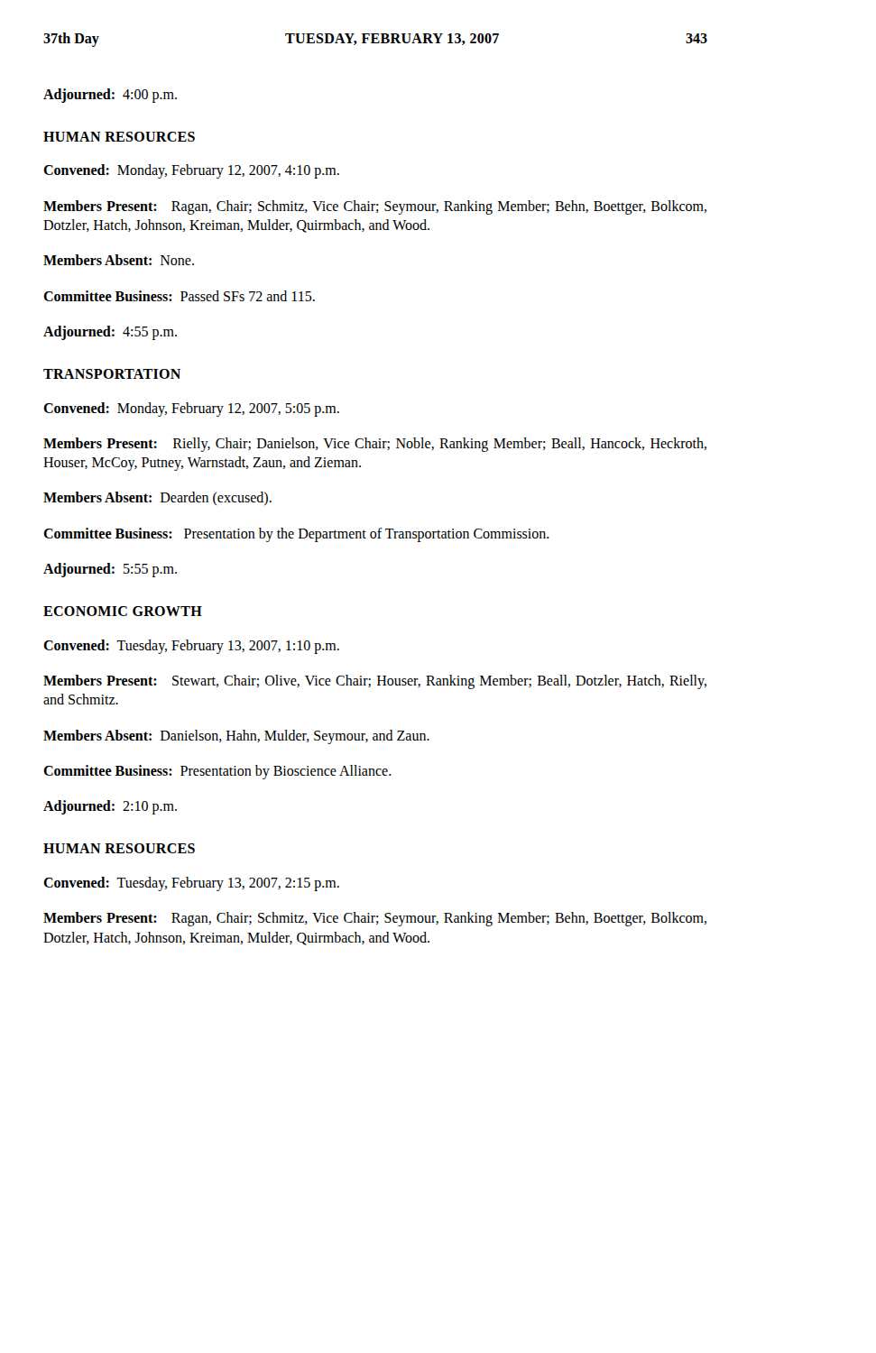37th Day TUESDAY, FEBRUARY 13, 2007 343
Adjourned: 4:00 p.m.
HUMAN RESOURCES
Convened: Monday, February 12, 2007, 4:10 p.m.
Members Present: Ragan, Chair; Schmitz, Vice Chair; Seymour, Ranking Member; Behn, Boettger, Bolkcom, Dotzler, Hatch, Johnson, Kreiman, Mulder, Quirmbach, and Wood.
Members Absent: None.
Committee Business: Passed SFs 72 and 115.
Adjourned: 4:55 p.m.
TRANSPORTATION
Convened: Monday, February 12, 2007, 5:05 p.m.
Members Present: Rielly, Chair; Danielson, Vice Chair; Noble, Ranking Member; Beall, Hancock, Heckroth, Houser, McCoy, Putney, Warnstadt, Zaun, and Zieman.
Members Absent: Dearden (excused).
Committee Business: Presentation by the Department of Transportation Commission.
Adjourned: 5:55 p.m.
ECONOMIC GROWTH
Convened: Tuesday, February 13, 2007, 1:10 p.m.
Members Present: Stewart, Chair; Olive, Vice Chair; Houser, Ranking Member; Beall, Dotzler, Hatch, Rielly, and Schmitz.
Members Absent: Danielson, Hahn, Mulder, Seymour, and Zaun.
Committee Business: Presentation by Bioscience Alliance.
Adjourned: 2:10 p.m.
HUMAN RESOURCES
Convened: Tuesday, February 13, 2007, 2:15 p.m.
Members Present: Ragan, Chair; Schmitz, Vice Chair; Seymour, Ranking Member; Behn, Boettger, Bolkcom, Dotzler, Hatch, Johnson, Kreiman, Mulder, Quirmbach, and Wood.